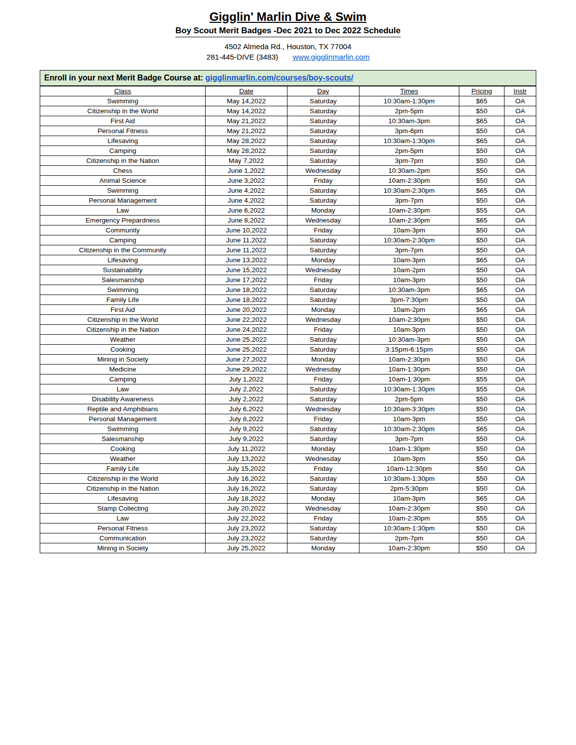Gigglin' Marlin Dive & Swim
Boy Scout Merit Badges -Dec 2021 to Dec 2022 Schedule
4502 Almeda Rd., Houston, TX 77004
281-445-DIVE (3483) www.gigglinmarlin.com
Enroll in your next Merit Badge Course at: gigglinmarlin.com/courses/boy-scouts/
| Class | Date | Day | Times | Pricing | Instr |
| --- | --- | --- | --- | --- | --- |
| Swimming | May 14,2022 | Saturday | 10:30am-1:30pm | $65 | OA |
| Citizenship in the World | May 14,2022 | Saturday | 2pm-5pm | $50 | OA |
| First Aid | May 21,2022 | Saturday | 10:30am-3pm | $65 | OA |
| Personal Fitness | May 21,2022 | Saturday | 3pm-6pm | $50 | OA |
| Lifesaving | May 28,2022 | Saturday | 10:30am-1:30pm | $65 | OA |
| Camping | May 28,2022 | Saturday | 2pm-5pm | $50 | OA |
| Citizenship in the Nation | May 7,2022 | Saturday | 3pm-7pm | $50 | OA |
| Chess | June 1,2022 | Wednesday | 10:30am-2pm | $50 | OA |
| Animal Science | June 3,2022 | Friday | 10am-2:30pm | $50 | OA |
| Swimming | June 4,2022 | Saturday | 10:30am-2:30pm | $65 | OA |
| Personal Management | June 4,2022 | Saturday | 3pm-7pm | $50 | OA |
| Law | June 6,2022 | Monday | 10am-2:30pm | $55 | OA |
| Emergency Prepardness | June 8,2022 | Wednesday | 10am-2:30pm | $65 | OA |
| Community | June 10,2022 | Friday | 10am-3pm | $50 | OA |
| Camping | June 11,2022 | Saturday | 10:30am-2:30pm | $50 | OA |
| Citizenship in the Community | June 11,2022 | Saturday | 3pm-7pm | $50 | OA |
| Lifesaving | June 13,2022 | Monday | 10am-3pm | $65 | OA |
| Sustainability | June 15,2022 | Wednesday | 10am-2pm | $50 | OA |
| Salesmanship | June 17,2022 | Friday | 10am-3pm | $50 | OA |
| Swimming | June 18,2022 | Saturday | 10:30am-3pm | $65 | OA |
| Family Life | June 18,2022 | Saturday | 3pm-7:30pm | $50 | OA |
| First Aid | June 20,2022 | Monday | 10am-2pm | $65 | OA |
| Citizenship in the World | June 22,2022 | Wednesday | 10am-2:30pm | $50 | OA |
| Citizenship in the Nation | June 24,2022 | Friday | 10am-3pm | $50 | OA |
| Weather | June 25,2022 | Saturday | 10:30am-3pm | $50 | OA |
| Cooking | June 25,2022 | Saturday | 3:15pm-6:15pm | $50 | OA |
| Mining in Society | June 27,2022 | Monday | 10am-2:30pm | $50 | OA |
| Medicine | June 29,2022 | Wednesday | 10am-1:30pm | $50 | OA |
| Camping | July 1,2022 | Friday | 10am-1:30pm | $55 | OA |
| Law | July 2,2022 | Saturday | 10:30am-1:30pm | $55 | OA |
| Disability Awareness | July 2,2022 | Saturday | 2pm-5pm | $50 | OA |
| Reptile and Amphibians | July 6,2022 | Wednesday | 10:30am-3:30pm | $50 | OA |
| Personal Management | July 8,2022 | Friday | 10am-3pm | $50 | OA |
| Swimming | July 9,2022 | Saturday | 10:30am-2:30pm | $65 | OA |
| Salesmanship | July 9,2022 | Saturday | 3pm-7pm | $50 | OA |
| Cooking | July 11,2022 | Monday | 10am-1:30pm | $50 | OA |
| Weather | July 13,2022 | Wednesday | 10am-3pm | $50 | OA |
| Family Life | July 15,2022 | Friday | 10am-12:30pm | $50 | OA |
| Citizenship in the World | July 16,2022 | Saturday | 10:30am-1:30pm | $50 | OA |
| Citizenship in the Nation | July 16,2022 | Saturday | 2pm-5:30pm | $50 | OA |
| Lifesaving | July 18,2022 | Monday | 10am-3pm | $65 | OA |
| Stamp Collecting | July 20,2022 | Wednesday | 10am-2:30pm | $50 | OA |
| Law | July 22,2022 | Friday | 10am-2:30pm | $55 | OA |
| Personal Fitness | July 23,2022 | Saturday | 10:30am-1:30pm | $50 | OA |
| Communication | July 23,2022 | Saturday | 2pm-7pm | $50 | OA |
| Mining in Society | July 25,2022 | Monday | 10am-2:30pm | $50 | OA |